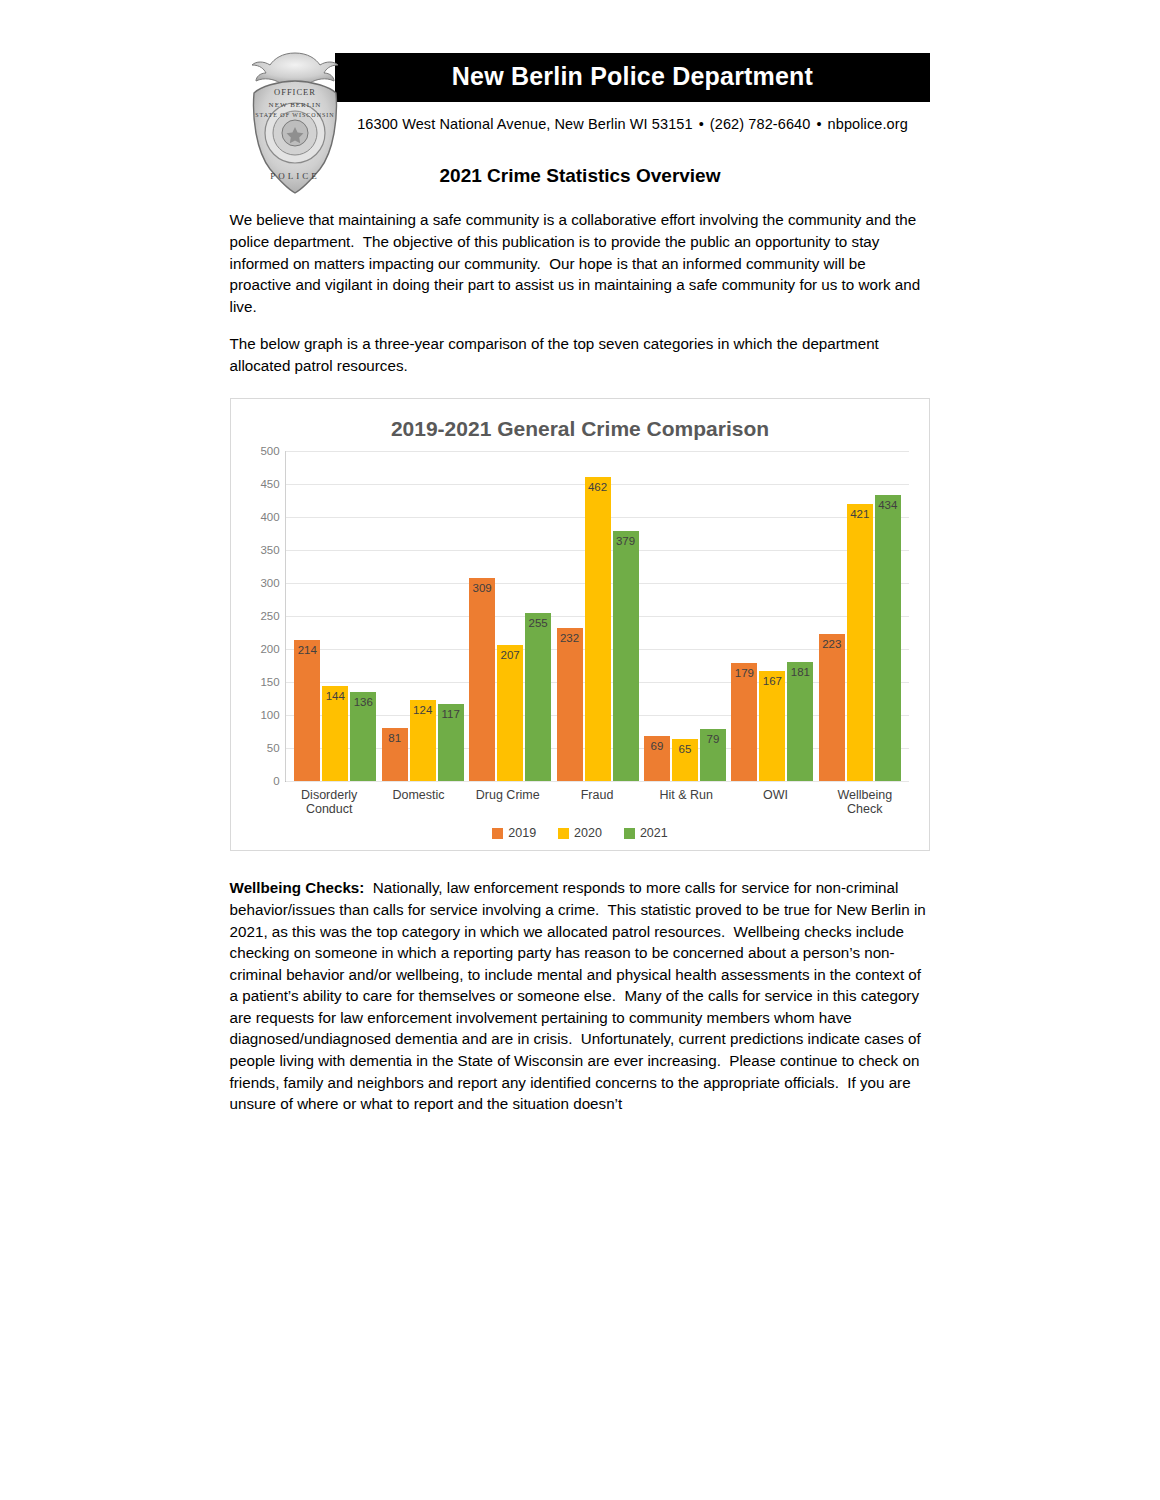OFFICER NEW BERLIN STATE OF WISCONSIN POLICE
New Berlin Police Department
16300 West National Avenue, New Berlin WI 53151•(262) 782-6640•nbpolice.org
2021 Crime Statistics Overview
We believe that maintaining a safe community is a collaborative effort involving the community and the police department. The objective of this publication is to provide the public an opportunity to stay informed on matters impacting our community. Our hope is that an informed community will be proactive and vigilant in doing their part to assist us in maintaining a safe community for us to work and live.
The below graph is a three-year comparison of the top seven categories in which the department allocated patrol resources.
2019-2021 General Crime Comparison
500
450
400
350
300
250
200
150
100
50
0
214
144
136
81
124
117
309
207
255
232
462
379
69
65
79
179
167
181
223
421
434
Disorderly Conduct
Domestic
Drug Crime
Fraud
Hit & Run
OWI
Wellbeing Check
2019
2020
2021
Wellbeing Checks: Nationally, law enforcement responds to more calls for service for non-criminal behavior/issues than calls for service involving a crime. This statistic proved to be true for New Berlin in 2021, as this was the top category in which we allocated patrol resources. Wellbeing checks include checking on someone in which a reporting party has reason to be concerned about a person’s non-criminal behavior and/or wellbeing, to include mental and physical health assessments in the context of a patient’s ability to care for themselves or someone else. Many of the calls for service in this category are requests for law enforcement involvement pertaining to community members whom have diagnosed/undiagnosed dementia and are in crisis. Unfortunately, current predictions indicate cases of people living with dementia in the State of Wisconsin are ever increasing. Please continue to check on friends, family and neighbors and report any identified concerns to the appropriate officials. If you are unsure of where or what to report and the situation doesn’t